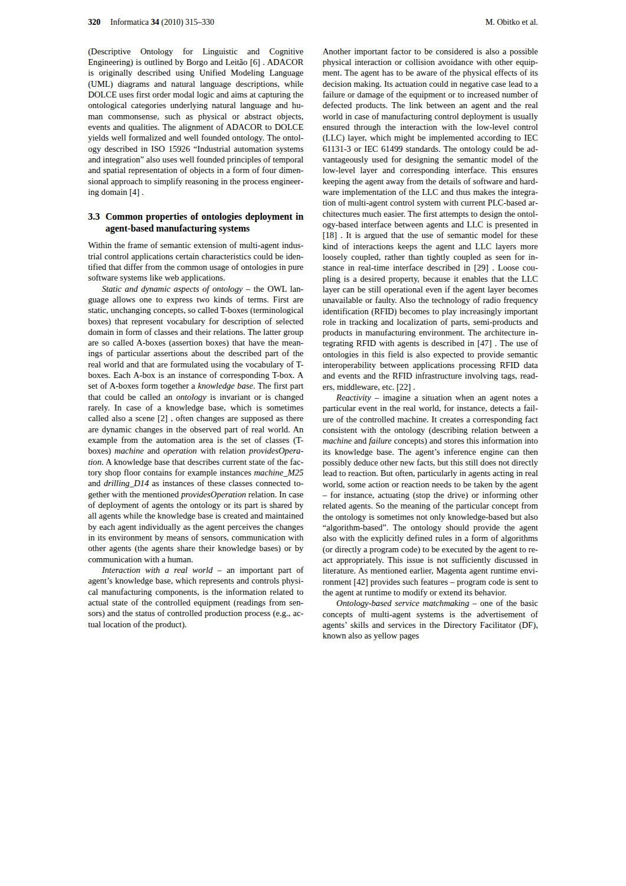320 Informatica 34 (2010) 315–330 M. Obitko et al.
(Descriptive Ontology for Linguistic and Cognitive Engineering) is outlined by Borgo and Leitão [6] . ADACOR is originally described using Unified Modeling Language (UML) diagrams and natural language descriptions, while DOLCE uses first order modal logic and aims at capturing the ontological categories underlying natural language and human commonsense, such as physical or abstract objects, events and qualities. The alignment of ADACOR to DOLCE yields well formalized and well founded ontology. The ontology described in ISO 15926 “Industrial automation systems and integration” also uses well founded principles of temporal and spatial representation of objects in a form of four dimensional approach to simplify reasoning in the process engineering domain [4] .
3.3 Common properties of ontologies deployment in agent-based manufacturing systems
Within the frame of semantic extension of multi-agent industrial control applications certain characteristics could be identified that differ from the common usage of ontologies in pure software systems like web applications.
Static and dynamic aspects of ontology – the OWL language allows one to express two kinds of terms. First are static, unchanging concepts, so called T-boxes (terminological boxes) that represent vocabulary for description of selected domain in form of classes and their relations. The latter group are so called A-boxes (assertion boxes) that have the meanings of particular assertions about the described part of the real world and that are formulated using the vocabulary of T-boxes. Each A-box is an instance of corresponding T-box. A set of A-boxes form together a knowledge base. The first part that could be called an ontology is invariant or is changed rarely. In case of a knowledge base, which is sometimes called also a scene [2] , often changes are supposed as there are dynamic changes in the observed part of real world. An example from the automation area is the set of classes (T-boxes) machine and operation with relation providesOperation. A knowledge base that describes current state of the factory shop floor contains for example instances machine_M25 and drilling_D14 as instances of these classes connected together with the mentioned providesOperation relation. In case of deployment of agents the ontology or its part is shared by all agents while the knowledge base is created and maintained by each agent individually as the agent perceives the changes in its environment by means of sensors, communication with other agents (the agents share their knowledge bases) or by communication with a human.
Interaction with a real world – an important part of agent’s knowledge base, which represents and controls physical manufacturing components, is the information related to actual state of the controlled equipment (readings from sensors) and the status of controlled production process (e.g., actual location of the product).
Another important factor to be considered is also a possible physical interaction or collision avoidance with other equipment. The agent has to be aware of the physical effects of its decision making. Its actuation could in negative case lead to a failure or damage of the equipment or to increased number of defected products. The link between an agent and the real world in case of manufacturing control deployment is usually ensured through the interaction with the low-level control (LLC) layer, which might be implemented according to IEC 61131-3 or IEC 61499 standards. The ontology could be advantageously used for designing the semantic model of the low-level layer and corresponding interface. This ensures keeping the agent away from the details of software and hardware implementation of the LLC and thus makes the integration of multi-agent control system with current PLC-based architectures much easier. The first attempts to design the ontology-based interface between agents and LLC is presented in [18] . It is argued that the use of semantic model for these kind of interactions keeps the agent and LLC layers more loosely coupled, rather than tightly coupled as seen for instance in real-time interface described in [29] . Loose coupling is a desired property, because it enables that the LLC layer can be still operational even if the agent layer becomes unavailable or faulty. Also the technology of radio frequency identification (RFID) becomes to play increasingly important role in tracking and localization of parts, semi-products and products in manufacturing environment. The architecture integrating RFID with agents is described in [47] . The use of ontologies in this field is also expected to provide semantic interoperability between applications processing RFID data and events and the RFID infrastructure involving tags, readers, middleware, etc. [22] .
Reactivity – imagine a situation when an agent notes a particular event in the real world, for instance, detects a failure of the controlled machine. It creates a corresponding fact consistent with the ontology (describing relation between a machine and failure concepts) and stores this information into its knowledge base. The agent’s inference engine can then possibly deduce other new facts, but this still does not directly lead to reaction. But often, particularly in agents acting in real world, some action or reaction needs to be taken by the agent – for instance, actuating (stop the drive) or informing other related agents. So the meaning of the particular concept from the ontology is sometimes not only knowledge-based but also “algorithm-based”. The ontology should provide the agent also with the explicitly defined rules in a form of algorithms (or directly a program code) to be executed by the agent to react appropriately. This issue is not sufficiently discussed in literature. As mentioned earlier, Magenta agent runtime environment [42] provides such features – program code is sent to the agent at runtime to modify or extend its behavior.
Ontology-based service matchmaking – one of the basic concepts of multi-agent systems is the advertisement of agents’ skills and services in the Directory Facilitator (DF), known also as yellow pages